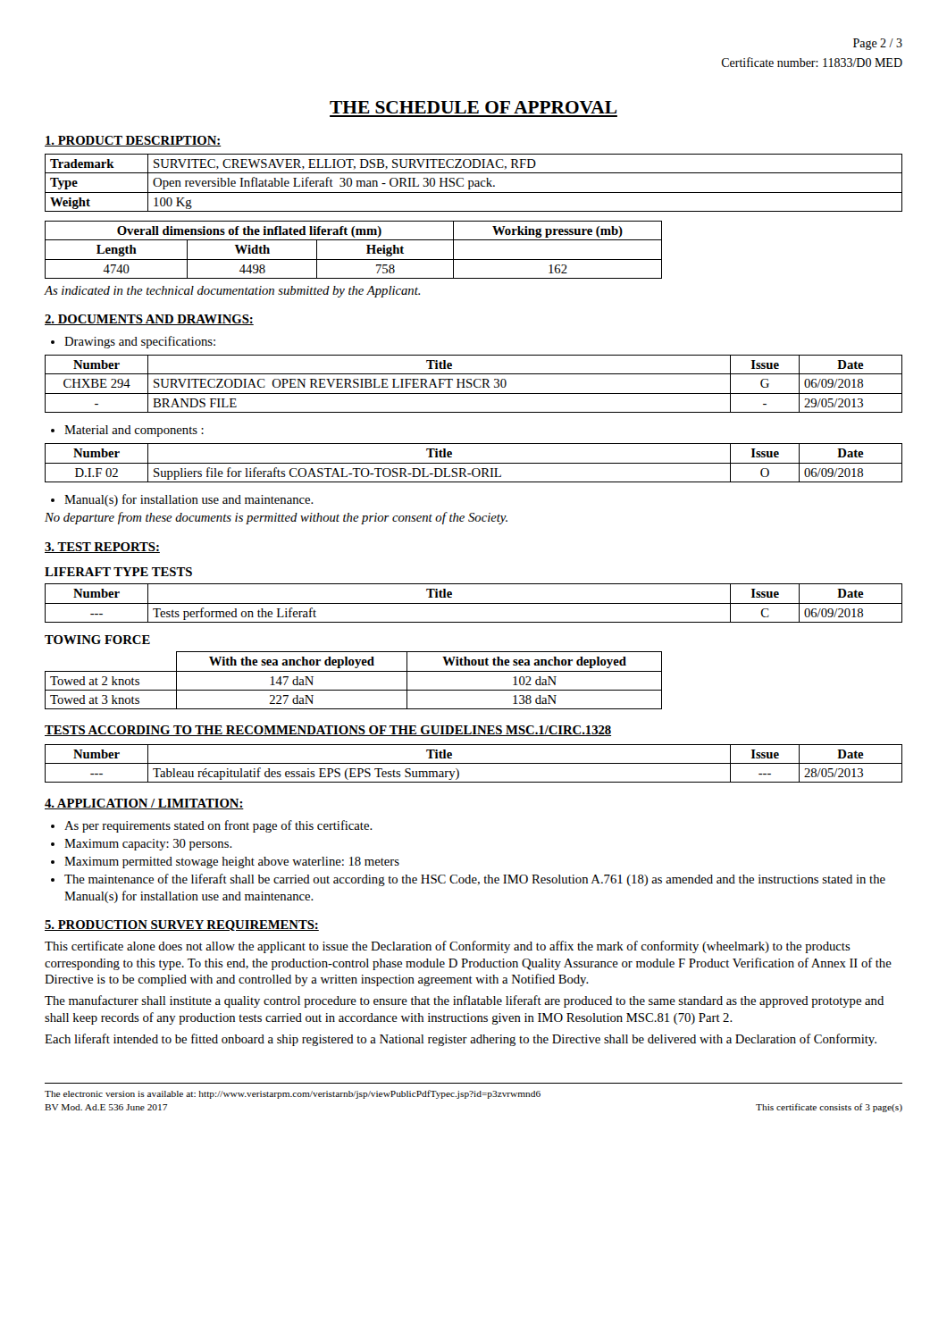Page 2 / 3
Certificate number: 11833/D0 MED
THE SCHEDULE OF APPROVAL
1. PRODUCT DESCRIPTION:
| Trademark | SURVITEC, CREWSAVER, ELLIOT, DSB, SURVITECZODIAC, RFD |
| Type | Open reversible Inflatable Liferaft 30 man - ORIL 30 HSC pack. |
| Weight | 100 Kg |
| Overall dimensions of the inflated liferaft (mm) | Working pressure (mb) |
| --- | --- |
| Length | Width | Height | |
| 4740 | 4498 | 758 | 162 |
As indicated in the technical documentation submitted by the Applicant.
2. DOCUMENTS AND DRAWINGS:
Drawings and specifications:
| Number | Title | Issue | Date |
| --- | --- | --- | --- |
| CHXBE 294 | SURVITECZODIAC OPEN REVERSIBLE LIFERAFT HSCR 30 | G | 06/09/2018 |
| - | BRANDS FILE | - | 29/05/2013 |
Material and components :
| Number | Title | Issue | Date |
| --- | --- | --- | --- |
| D.I.F 02 | Suppliers file for liferafts COASTAL-TO-TOSR-DL-DLSR-ORIL | O | 06/09/2018 |
Manual(s) for installation use and maintenance.
No departure from these documents is permitted without the prior consent of the Society.
3. TEST REPORTS:
LIFERAFT TYPE TESTS
| Number | Title | Issue | Date |
| --- | --- | --- | --- |
| --- | Tests performed on the Liferaft | C | 06/09/2018 |
TOWING FORCE
| | With the sea anchor deployed | Without the sea anchor deployed |
| Towed at 2 knots | 147 daN | 102 daN |
| Towed at 3 knots | 227 daN | 138 daN |
TESTS ACCORDING TO THE RECOMMENDATIONS OF THE GUIDELINES MSC.1/CIRC.1328
| Number | Title | Issue | Date |
| --- | --- | --- | --- |
| --- | Tableau récapitulatif des essais EPS (EPS Tests Summary) | --- | 28/05/2013 |
4. APPLICATION / LIMITATION:
As per requirements stated on front page of this certificate.
Maximum capacity: 30 persons.
Maximum permitted stowage height above waterline: 18 meters
The maintenance of the liferaft shall be carried out according to the HSC Code, the IMO Resolution A.761 (18) as amended and the instructions stated in the Manual(s) for installation use and maintenance.
5. PRODUCTION SURVEY REQUIREMENTS:
This certificate alone does not allow the applicant to issue the Declaration of Conformity and to affix the mark of conformity (wheelmark) to the products corresponding to this type. To this end, the production-control phase module D Production Quality Assurance or module F Product Verification of Annex II of the Directive is to be complied with and controlled by a written inspection agreement with a Notified Body.
The manufacturer shall institute a quality control procedure to ensure that the inflatable liferaft are produced to the same standard as the approved prototype and shall keep records of any production tests carried out in accordance with instructions given in IMO Resolution MSC.81 (70) Part 2.
Each liferaft intended to be fitted onboard a ship registered to a National register adhering to the Directive shall be delivered with a Declaration of Conformity.
The electronic version is available at: http://www.veristarpm.com/veristarnb/jsp/viewPublicPdfTypec.jsp?id=p3zvrwmnd6
BV Mod. Ad.E 536 June 2017 This certificate consists of 3 page(s)